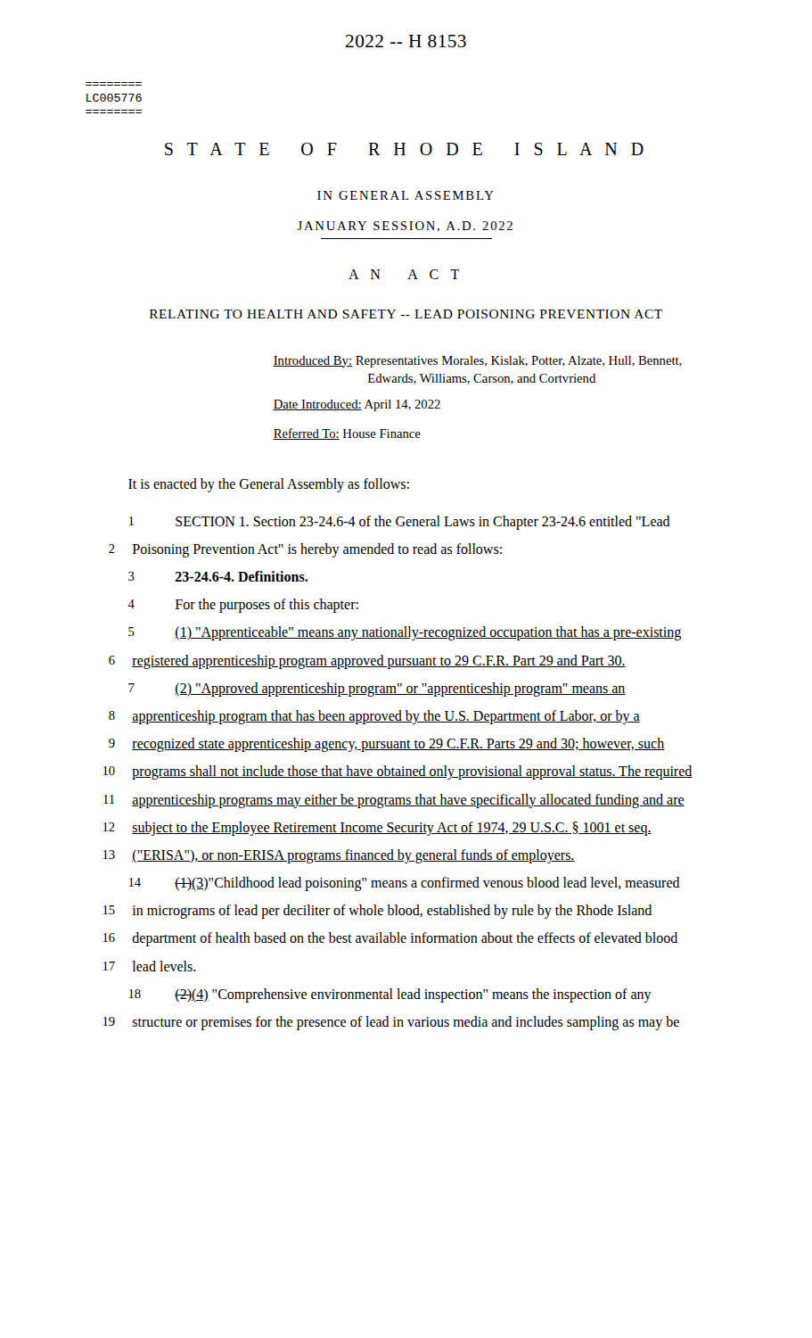2022 -- H 8153
========
LC005776
========
S T A T E O F R H O D E I S L A N D
IN GENERAL ASSEMBLY
JANUARY SESSION, A.D. 2022
A N A C T
RELATING TO HEALTH AND SAFETY -- LEAD POISONING PREVENTION ACT
Introduced By: Representatives Morales, Kislak, Potter, Alzate, Hull, Bennett, Edwards, Williams, Carson, and Cortvriend
Date Introduced: April 14, 2022
Referred To: House Finance
It is enacted by the General Assembly as follows:
SECTION 1. Section 23-24.6-4 of the General Laws in Chapter 23-24.6 entitled "Lead
Poisoning Prevention Act" is hereby amended to read as follows:
23-24.6-4. Definitions.
For the purposes of this chapter:
(1) "Apprenticeable" means any nationally-recognized occupation that has a pre-existing
registered apprenticeship program approved pursuant to 29 C.F.R. Part 29 and Part 30.
(2) "Approved apprenticeship program" or "apprenticeship program" means an
apprenticeship program that has been approved by the U.S. Department of Labor, or by a
recognized state apprenticeship agency, pursuant to 29 C.F.R. Parts 29 and 30; however, such
programs shall not include those that have obtained only provisional approval status. The required
apprenticeship programs may either be programs that have specifically allocated funding and are
subject to the Employee Retirement Income Security Act of 1974, 29 U.S.C. § 1001 et seq.
("ERISA"), or non-ERISA programs financed by general funds of employers.
(1)(3)"Childhood lead poisoning" means a confirmed venous blood lead level, measured
in micrograms of lead per deciliter of whole blood, established by rule by the Rhode Island
department of health based on the best available information about the effects of elevated blood
lead levels.
(2)(4) "Comprehensive environmental lead inspection" means the inspection of any
structure or premises for the presence of lead in various media and includes sampling as may be